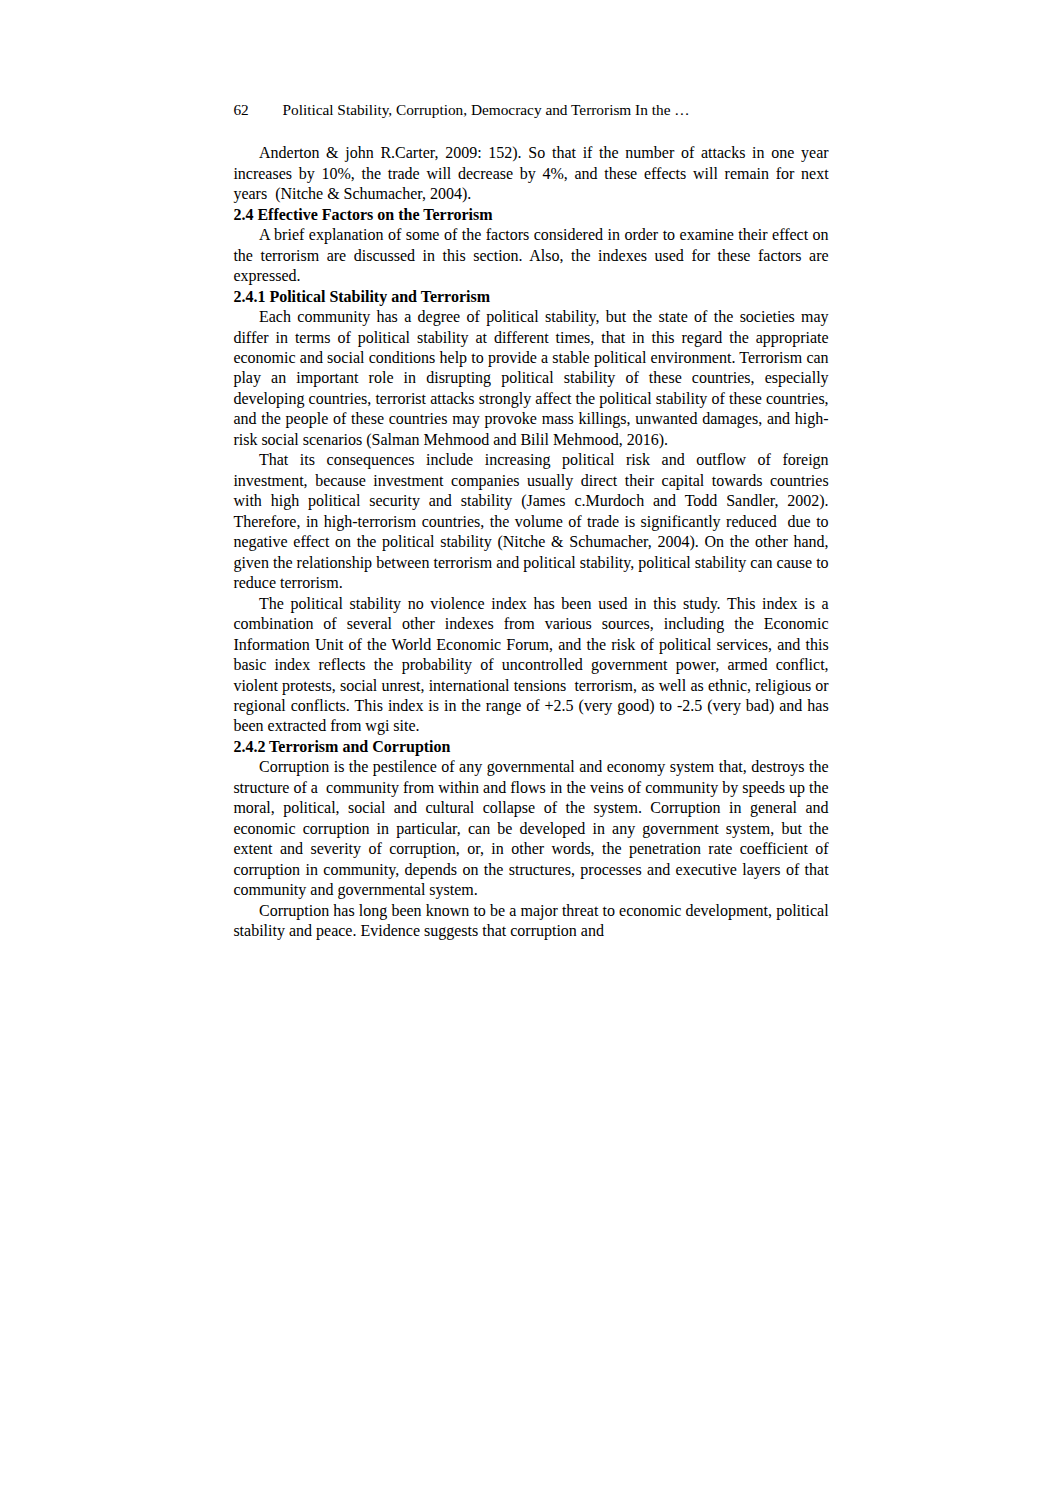62 Political Stability, Corruption, Democracy and Terrorism In the …
Anderton & john R.Carter, 2009: 152). So that if the number of attacks in one year increases by 10%, the trade will decrease by 4%, and these effects will remain for next years (Nitche & Schumacher, 2004).
2.4 Effective Factors on the Terrorism
A brief explanation of some of the factors considered in order to examine their effect on the terrorism are discussed in this section. Also, the indexes used for these factors are expressed.
2.4.1 Political Stability and Terrorism
Each community has a degree of political stability, but the state of the societies may differ in terms of political stability at different times, that in this regard the appropriate economic and social conditions help to provide a stable political environment. Terrorism can play an important role in disrupting political stability of these countries, especially developing countries, terrorist attacks strongly affect the political stability of these countries, and the people of these countries may provoke mass killings, unwanted damages, and high-risk social scenarios (Salman Mehmood and Bilil Mehmood, 2016).
That its consequences include increasing political risk and outflow of foreign investment, because investment companies usually direct their capital towards countries with high political security and stability (James c.Murdoch and Todd Sandler, 2002). Therefore, in high-terrorism countries, the volume of trade is significantly reduced due to negative effect on the political stability (Nitche & Schumacher, 2004). On the other hand, given the relationship between terrorism and political stability, political stability can cause to reduce terrorism.
The political stability no violence index has been used in this study. This index is a combination of several other indexes from various sources, including the Economic Information Unit of the World Economic Forum, and the risk of political services, and this basic index reflects the probability of uncontrolled government power, armed conflict, violent protests, social unrest, international tensions terrorism, as well as ethnic, religious or regional conflicts. This index is in the range of +2.5 (very good) to -2.5 (very bad) and has been extracted from wgi site.
2.4.2 Terrorism and Corruption
Corruption is the pestilence of any governmental and economy system that, destroys the structure of a community from within and flows in the veins of community by speeds up the moral, political, social and cultural collapse of the system. Corruption in general and economic corruption in particular, can be developed in any government system, but the extent and severity of corruption, or, in other words, the penetration rate coefficient of corruption in community, depends on the structures, processes and executive layers of that community and governmental system.
Corruption has long been known to be a major threat to economic development, political stability and peace. Evidence suggests that corruption and